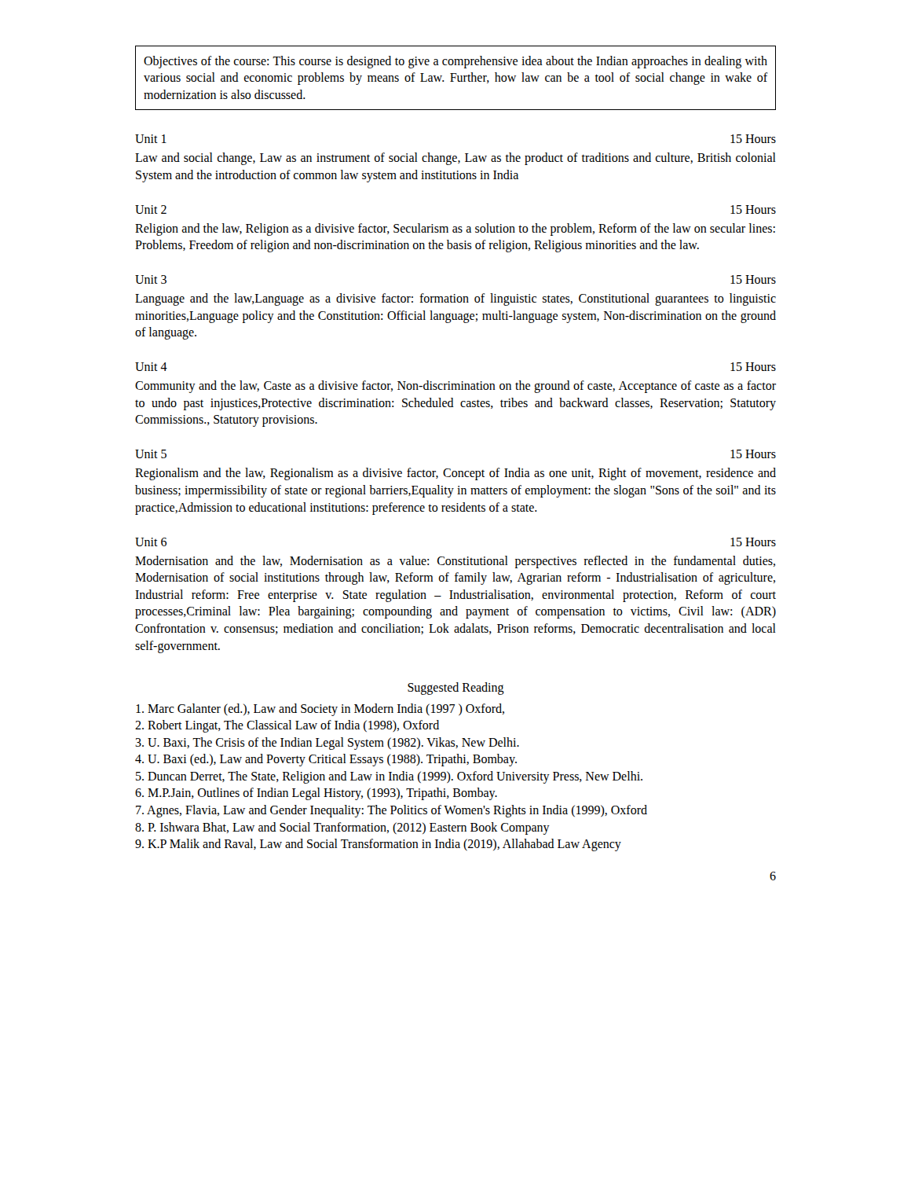Objectives of the course: This course is designed to give a comprehensive idea about the Indian approaches in dealing with various social and economic problems by means of Law. Further, how law can be a tool of social change in wake of modernization is also discussed.
Unit 1 15 Hours
Law and social change, Law as an instrument of social change, Law as the product of traditions and culture, British colonial System and the introduction of common law system and institutions in India
Unit 2 15 Hours
Religion and the law, Religion as a divisive factor, Secularism as a solution to the problem, Reform of the law on secular lines: Problems, Freedom of religion and non-discrimination on the basis of religion, Religious minorities and the law.
Unit 3 15 Hours
Language and the law,Language as a divisive factor: formation of linguistic states, Constitutional guarantees to linguistic minorities,Language policy and the Constitution: Official language; multi-language system, Non-discrimination on the ground of language.
Unit 4 15 Hours
Community and the law, Caste as a divisive factor, Non-discrimination on the ground of caste, Acceptance of caste as a factor to undo past injustices,Protective discrimination: Scheduled castes, tribes and backward classes, Reservation; Statutory Commissions., Statutory provisions.
Unit 5 15 Hours
Regionalism and the law, Regionalism as a divisive factor, Concept of India as one unit, Right of movement, residence and business; impermissibility of state or regional barriers,Equality in matters of employment: the slogan "Sons of the soil" and its practice,Admission to educational institutions: preference to residents of a state.
Unit 6 15 Hours
Modernisation and the law, Modernisation as a value: Constitutional perspectives reflected in the fundamental duties, Modernisation of social institutions through law, Reform of family law, Agrarian reform - Industrialisation of agriculture, Industrial reform: Free enterprise v. State regulation – Industrialisation, environmental protection, Reform of court processes,Criminal law: Plea bargaining; compounding and payment of compensation to victims, Civil law: (ADR) Confrontation v. consensus; mediation and conciliation; Lok adalats, Prison reforms, Democratic decentralisation and local self-government.
Suggested Reading
1. Marc Galanter (ed.), Law and Society in Modern India (1997 ) Oxford,
2. Robert Lingat, The Classical Law of India (1998), Oxford
3. U. Baxi, The Crisis of the Indian Legal System (1982). Vikas, New Delhi.
4. U. Baxi (ed.), Law and Poverty Critical Essays (1988). Tripathi, Bombay.
5. Duncan Derret, The State, Religion and Law in India (1999). Oxford University Press, New Delhi.
6. M.P.Jain, Outlines of Indian Legal History, (1993), Tripathi, Bombay.
7. Agnes, Flavia, Law and Gender Inequality: The Politics of Women's Rights in India (1999), Oxford
8. P. Ishwara Bhat, Law and Social Tranformation, (2012) Eastern Book Company
9. K.P Malik and Raval, Law and Social Transformation in India (2019), Allahabad Law Agency
6